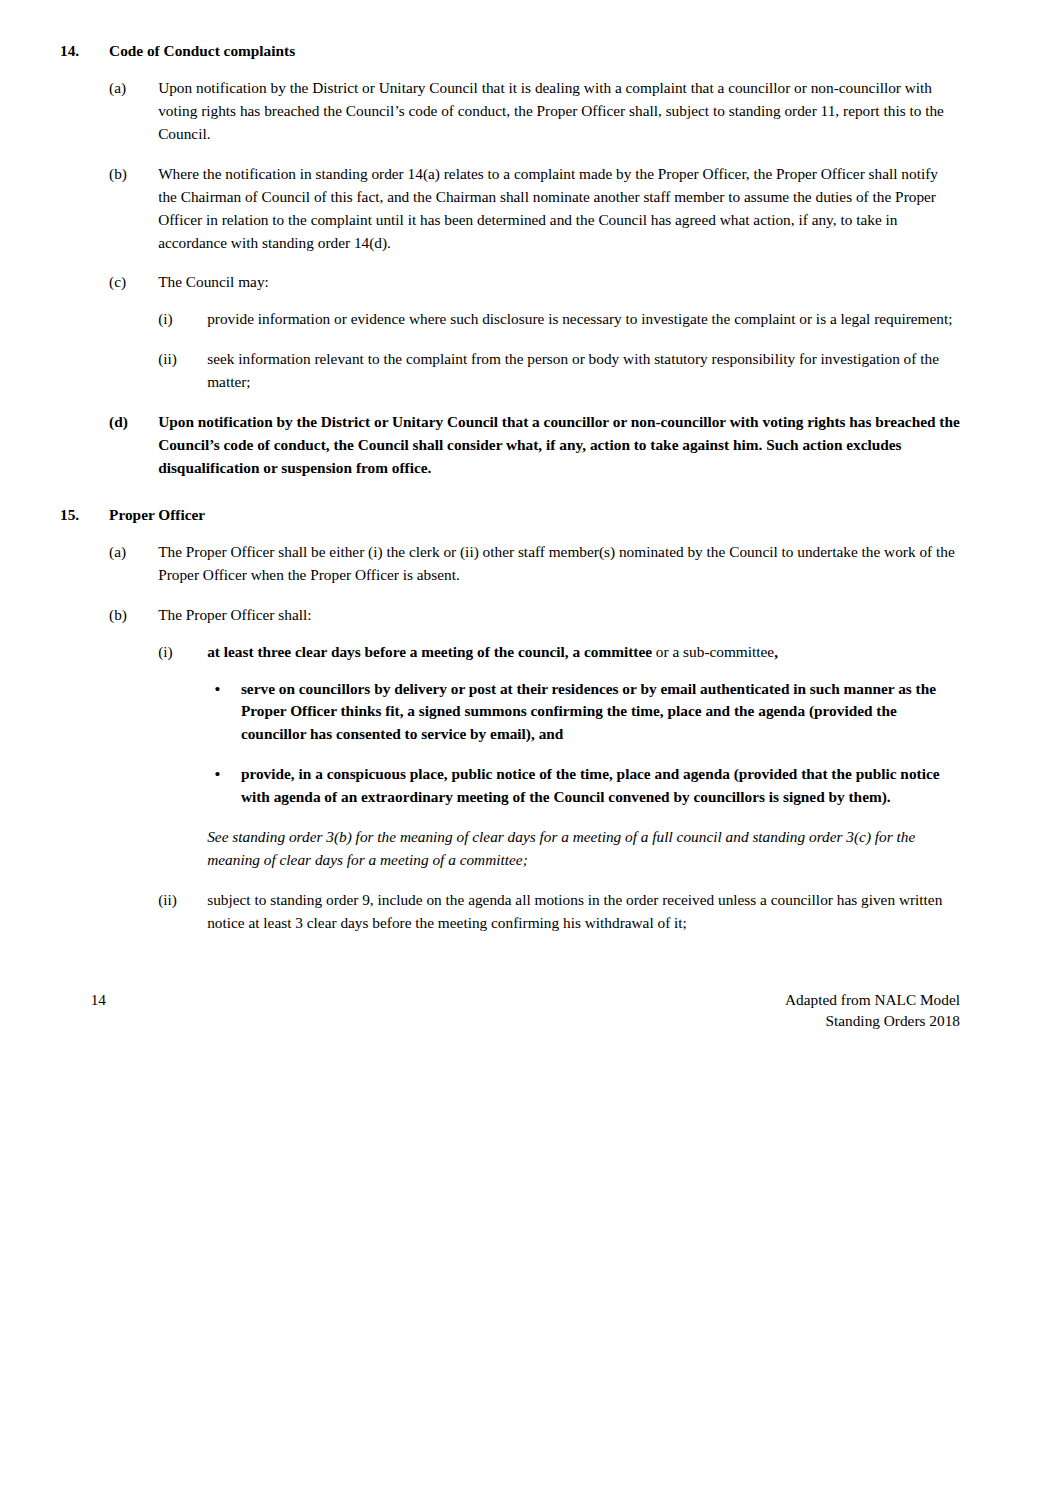14. Code of Conduct complaints
(a) Upon notification by the District or Unitary Council that it is dealing with a complaint that a councillor or non-councillor with voting rights has breached the Council’s code of conduct, the Proper Officer shall, subject to standing order 11, report this to the Council.
(b) Where the notification in standing order 14(a) relates to a complaint made by the Proper Officer, the Proper Officer shall notify the Chairman of Council of this fact, and the Chairman shall nominate another staff member to assume the duties of the Proper Officer in relation to the complaint until it has been determined and the Council has agreed what action, if any, to take in accordance with standing order 14(d).
(c) The Council may:
(i) provide information or evidence where such disclosure is necessary to investigate the complaint or is a legal requirement;
(ii) seek information relevant to the complaint from the person or body with statutory responsibility for investigation of the matter;
(d) Upon notification by the District or Unitary Council that a councillor or non-councillor with voting rights has breached the Council’s code of conduct, the Council shall consider what, if any, action to take against him. Such action excludes disqualification or suspension from office.
15. Proper Officer
(a) The Proper Officer shall be either (i) the clerk or (ii) other staff member(s) nominated by the Council to undertake the work of the Proper Officer when the Proper Officer is absent.
(b) The Proper Officer shall:
(i) at least three clear days before a meeting of the council, a committee or a sub-committee,
serve on councillors by delivery or post at their residences or by email authenticated in such manner as the Proper Officer thinks fit, a signed summons confirming the time, place and the agenda (provided the councillor has consented to service by email), and
provide, in a conspicuous place, public notice of the time, place and agenda (provided that the public notice with agenda of an extraordinary meeting of the Council convened by councillors is signed by them).
See standing order 3(b) for the meaning of clear days for a meeting of a full council and standing order 3(c) for the meaning of clear days for a meeting of a committee;
(ii) subject to standing order 9, include on the agenda all motions in the order received unless a councillor has given written notice at least 3 clear days before the meeting confirming his withdrawal of it;
14
Adapted from NALC Model
Standing Orders 2018